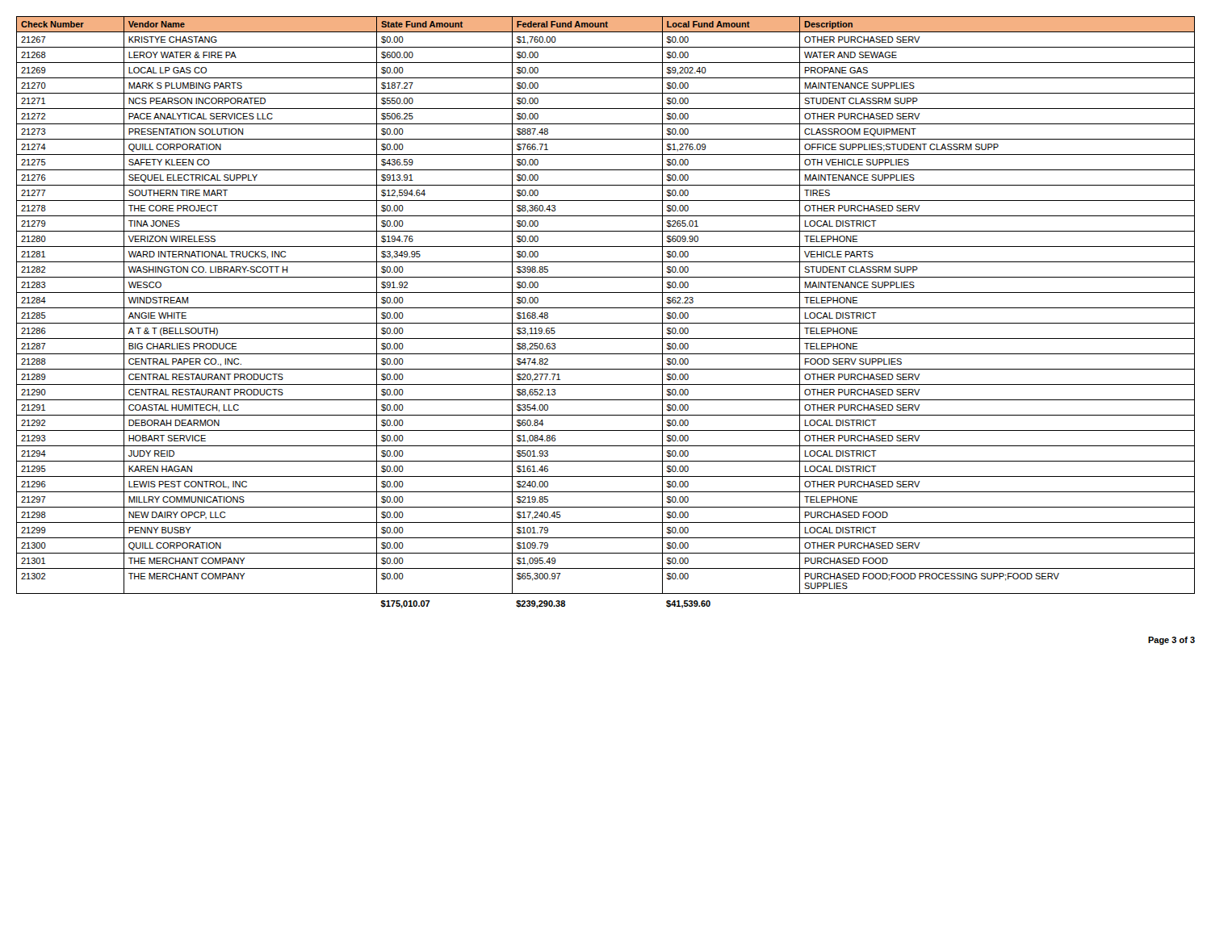| Check Number | Vendor Name | State Fund Amount | Federal Fund Amount | Local Fund Amount | Description |
| --- | --- | --- | --- | --- | --- |
| 21267 | KRISTYE CHASTANG | $0.00 | $1,760.00 | $0.00 | OTHER PURCHASED SERV |
| 21268 | LEROY WATER & FIRE PA | $600.00 | $0.00 | $0.00 | WATER AND SEWAGE |
| 21269 | LOCAL LP GAS CO | $0.00 | $0.00 | $9,202.40 | PROPANE GAS |
| 21270 | MARK S PLUMBING PARTS | $187.27 | $0.00 | $0.00 | MAINTENANCE SUPPLIES |
| 21271 | NCS PEARSON INCORPORATED | $550.00 | $0.00 | $0.00 | STUDENT CLASSRM SUPP |
| 21272 | PACE ANALYTICAL SERVICES LLC | $506.25 | $0.00 | $0.00 | OTHER PURCHASED SERV |
| 21273 | PRESENTATION SOLUTION | $0.00 | $887.48 | $0.00 | CLASSROOM EQUIPMENT |
| 21274 | QUILL CORPORATION | $0.00 | $766.71 | $1,276.09 | OFFICE SUPPLIES;STUDENT CLASSRM SUPP |
| 21275 | SAFETY KLEEN CO | $436.59 | $0.00 | $0.00 | OTH VEHICLE SUPPLIES |
| 21276 | SEQUEL ELECTRICAL SUPPLY | $913.91 | $0.00 | $0.00 | MAINTENANCE SUPPLIES |
| 21277 | SOUTHERN TIRE MART | $12,594.64 | $0.00 | $0.00 | TIRES |
| 21278 | THE CORE PROJECT | $0.00 | $8,360.43 | $0.00 | OTHER PURCHASED SERV |
| 21279 | TINA JONES | $0.00 | $0.00 | $265.01 | LOCAL DISTRICT |
| 21280 | VERIZON WIRELESS | $194.76 | $0.00 | $609.90 | TELEPHONE |
| 21281 | WARD INTERNATIONAL TRUCKS, INC | $3,349.95 | $0.00 | $0.00 | VEHICLE PARTS |
| 21282 | WASHINGTON CO. LIBRARY-SCOTT H | $0.00 | $398.85 | $0.00 | STUDENT CLASSRM SUPP |
| 21283 | WESCO | $91.92 | $0.00 | $0.00 | MAINTENANCE SUPPLIES |
| 21284 | WINDSTREAM | $0.00 | $0.00 | $62.23 | TELEPHONE |
| 21285 | ANGIE WHITE | $0.00 | $168.48 | $0.00 | LOCAL DISTRICT |
| 21286 | A T & T (BELLSOUTH) | $0.00 | $3,119.65 | $0.00 | TELEPHONE |
| 21287 | BIG CHARLIES PRODUCE | $0.00 | $8,250.63 | $0.00 | TELEPHONE |
| 21288 | CENTRAL PAPER CO., INC. | $0.00 | $474.82 | $0.00 | FOOD SERV SUPPLIES |
| 21289 | CENTRAL RESTAURANT PRODUCTS | $0.00 | $20,277.71 | $0.00 | OTHER PURCHASED SERV |
| 21290 | CENTRAL RESTAURANT PRODUCTS | $0.00 | $8,652.13 | $0.00 | OTHER PURCHASED SERV |
| 21291 | COASTAL HUMITECH, LLC | $0.00 | $354.00 | $0.00 | OTHER PURCHASED SERV |
| 21292 | DEBORAH DEARMON | $0.00 | $60.84 | $0.00 | LOCAL DISTRICT |
| 21293 | HOBART SERVICE | $0.00 | $1,084.86 | $0.00 | OTHER PURCHASED SERV |
| 21294 | JUDY REID | $0.00 | $501.93 | $0.00 | LOCAL DISTRICT |
| 21295 | KAREN HAGAN | $0.00 | $161.46 | $0.00 | LOCAL DISTRICT |
| 21296 | LEWIS PEST CONTROL, INC | $0.00 | $240.00 | $0.00 | OTHER PURCHASED SERV |
| 21297 | MILLRY COMMUNICATIONS | $0.00 | $219.85 | $0.00 | TELEPHONE |
| 21298 | NEW DAIRY OPCP, LLC | $0.00 | $17,240.45 | $0.00 | PURCHASED FOOD |
| 21299 | PENNY BUSBY | $0.00 | $101.79 | $0.00 | LOCAL DISTRICT |
| 21300 | QUILL CORPORATION | $0.00 | $109.79 | $0.00 | OTHER PURCHASED SERV |
| 21301 | THE MERCHANT COMPANY | $0.00 | $1,095.49 | $0.00 | PURCHASED FOOD |
| 21302 | THE MERCHANT COMPANY | $0.00 | $65,300.97 | $0.00 | PURCHASED FOOD;FOOD PROCESSING SUPP;FOOD SERV SUPPLIES |
| | | $175,010.07 | $239,290.38 | $41,539.60 | |
Page 3 of 3